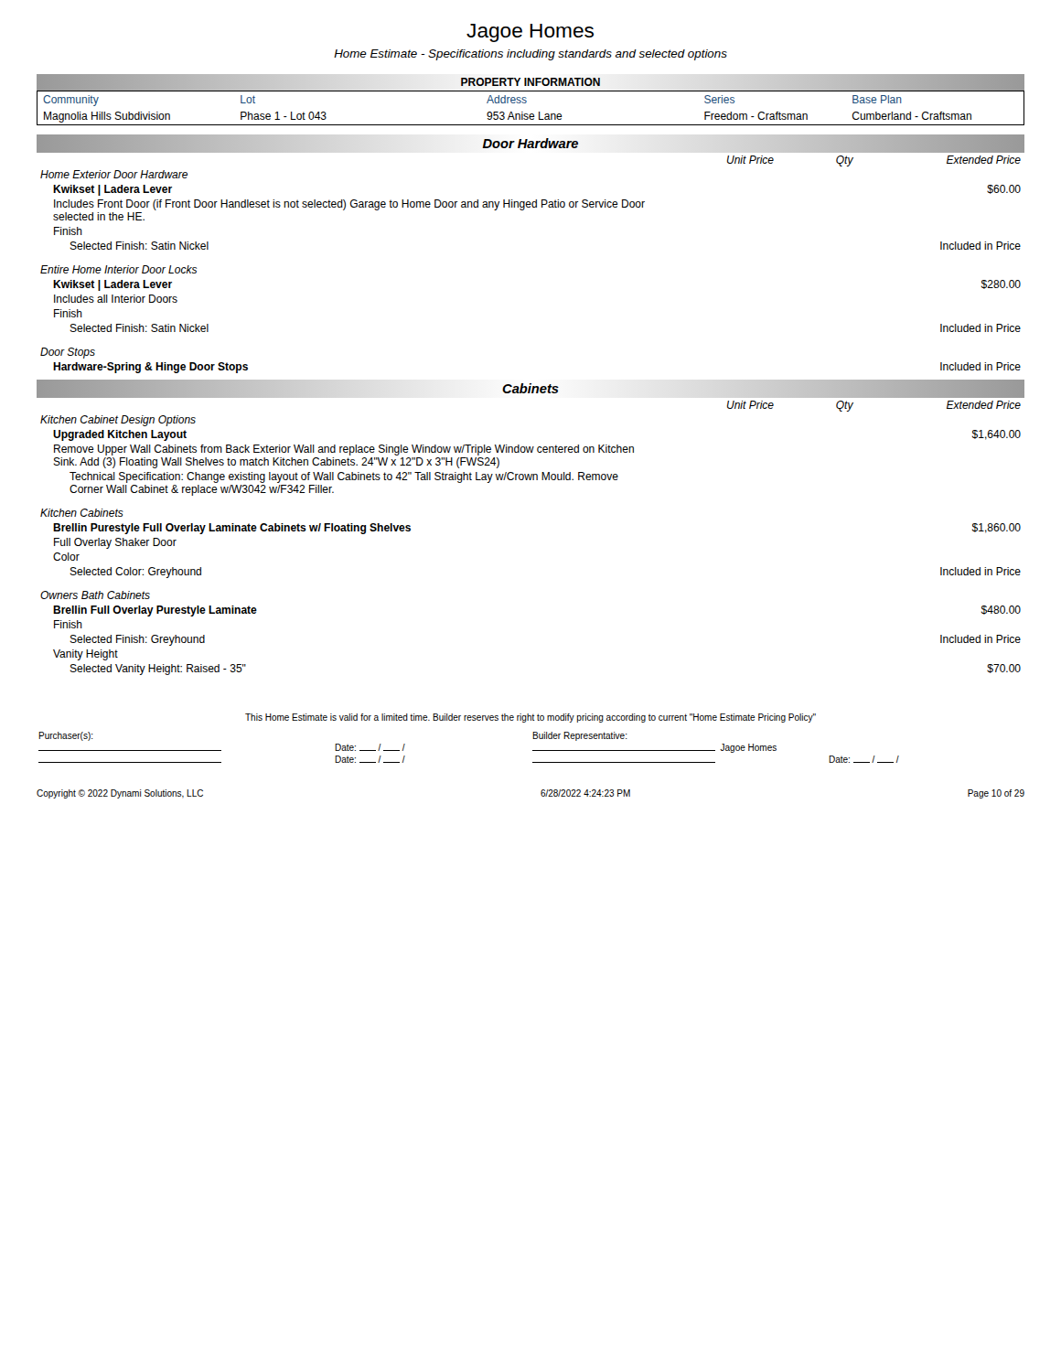Jagoe Homes
Home Estimate - Specifications including standards and selected options
PROPERTY INFORMATION
| Community | Lot | Address | Series | Base Plan |
| Magnolia Hills Subdivision | Phase 1 - Lot 043 | 953 Anise Lane | Freedom - Craftsman | Cumberland - Craftsman |
Door Hardware
| | Unit Price | Qty | Extended Price |
| Home Exterior Door Hardware | | | |
| Kwikset / Ladera Lever | | | $60.00 |
| Includes Front Door (if Front Door Handleset is not selected) Garage to Home Door and any Hinged Patio or Service Door selected in the HE. | | | |
| Finish | | | |
| Selected Finish: Satin Nickel | | | Included in Price |
| Entire Home Interior Door Locks | | | |
| Kwikset / Ladera Lever | | | $280.00 |
| Includes all Interior Doors | | | |
| Finish | | | |
| Selected Finish: Satin Nickel | | | Included in Price |
| Door Stops | | | |
| Hardware-Spring & Hinge Door Stops | | | Included in Price |
Cabinets
| | Unit Price | Qty | Extended Price |
| Kitchen Cabinet Design Options | | | |
| Upgraded Kitchen Layout | | | $1,640.00 |
| Remove Upper Wall Cabinets from Back Exterior Wall and replace Single Window w/Triple Window centered on Kitchen Sink. Add (3) Floating Wall Shelves to match Kitchen Cabinets. 24"W x 12"D x 3"H (FWS24) | | | |
| Technical Specification: Change existing layout of Wall Cabinets to 42" Tall Straight Lay w/Crown Mould. Remove Corner Wall Cabinet & replace w/W3042 w/F342 Filler. | | | |
| Kitchen Cabinets | | | |
| Brellin Purestyle Full Overlay Laminate Cabinets w/ Floating Shelves | | | $1,860.00 |
| Full Overlay Shaker Door | | | |
| Color | | | |
| Selected Color: Greyhound | | | Included in Price |
| Owners Bath Cabinets | | | |
| Brellin Full Overlay Purestyle Laminate | | | $480.00 |
| Finish | | | |
| Selected Finish: Greyhound | | | Included in Price |
| Vanity Height | | | |
| Selected Vanity Height: Raised - 35" | | | $70.00 |
This Home Estimate is valid for a limited time. Builder reserves the right to modify pricing according to current "Home Estimate Pricing Policy"
| Purchaser(s): | | Builder Representative: | |
| | Date: / / | Jagoe Homes | |
| | Date: / / | | Date: / / |
Copyright © 2022 Dynami Solutions, LLC 6/28/2022 4:24:23 PM Page 10 of 29